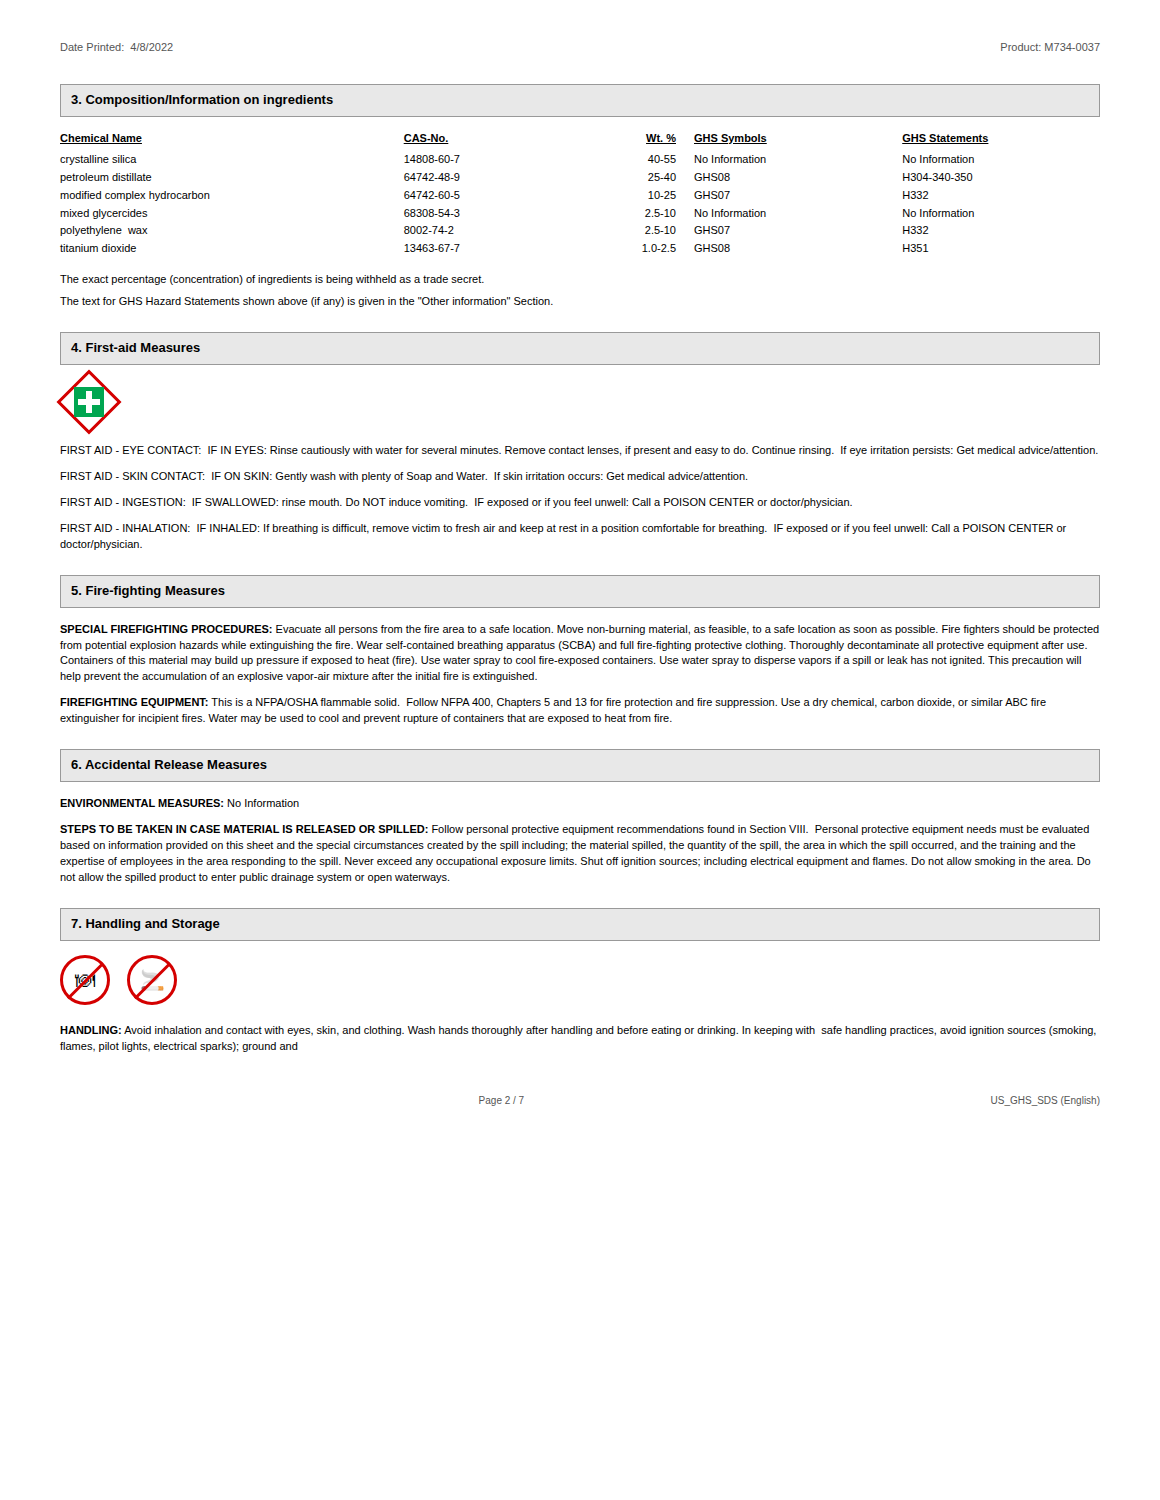Date Printed: 4/8/2022
Product: M734-0037
3. Composition/Information on ingredients
| Chemical Name | CAS-No. | Wt. % | GHS Symbols | GHS Statements |
| --- | --- | --- | --- | --- |
| crystalline silica | 14808-60-7 | 40-55 | No Information | No Information |
| petroleum distillate | 64742-48-9 | 25-40 | GHS08 | H304-340-350 |
| modified complex hydrocarbon | 64742-60-5 | 10-25 | GHS07 | H332 |
| mixed glycercides | 68308-54-3 | 2.5-10 | No Information | No Information |
| polyethylene wax | 8002-74-2 | 2.5-10 | GHS07 | H332 |
| titanium dioxide | 13463-67-7 | 1.0-2.5 | GHS08 | H351 |
The exact percentage (concentration) of ingredients is being withheld as a trade secret.
The text for GHS Hazard Statements shown above (if any) is given in the "Other information" Section.
4. First-aid Measures
FIRST AID - EYE CONTACT: IF IN EYES: Rinse cautiously with water for several minutes. Remove contact lenses, if present and easy to do. Continue rinsing. If eye irritation persists: Get medical advice/attention.
FIRST AID - SKIN CONTACT: IF ON SKIN: Gently wash with plenty of Soap and Water. If skin irritation occurs: Get medical advice/attention.
FIRST AID - INGESTION: IF SWALLOWED: rinse mouth. Do NOT induce vomiting. IF exposed or if you feel unwell: Call a POISON CENTER or doctor/physician.
FIRST AID - INHALATION: IF INHALED: If breathing is difficult, remove victim to fresh air and keep at rest in a position comfortable for breathing. IF exposed or if you feel unwell: Call a POISON CENTER or doctor/physician.
5. Fire-fighting Measures
SPECIAL FIREFIGHTING PROCEDURES: Evacuate all persons from the fire area to a safe location. Move non-burning material, as feasible, to a safe location as soon as possible. Fire fighters should be protected from potential explosion hazards while extinguishing the fire. Wear self-contained breathing apparatus (SCBA) and full fire-fighting protective clothing. Thoroughly decontaminate all protective equipment after use. Containers of this material may build up pressure if exposed to heat (fire). Use water spray to cool fire-exposed containers. Use water spray to disperse vapors if a spill or leak has not ignited. This precaution will help prevent the accumulation of an explosive vapor-air mixture after the initial fire is extinguished.
FIREFIGHTING EQUIPMENT: This is a NFPA/OSHA flammable solid. Follow NFPA 400, Chapters 5 and 13 for fire protection and fire suppression. Use a dry chemical, carbon dioxide, or similar ABC fire extinguisher for incipient fires. Water may be used to cool and prevent rupture of containers that are exposed to heat from fire.
6. Accidental Release Measures
ENVIRONMENTAL MEASURES: No Information
STEPS TO BE TAKEN IN CASE MATERIAL IS RELEASED OR SPILLED: Follow personal protective equipment recommendations found in Section VIII. Personal protective equipment needs must be evaluated based on information provided on this sheet and the special circumstances created by the spill including; the material spilled, the quantity of the spill, the area in which the spill occurred, and the training and the expertise of employees in the area responding to the spill. Never exceed any occupational exposure limits. Shut off ignition sources; including electrical equipment and flames. Do not allow smoking in the area. Do not allow the spilled product to enter public drainage system or open waterways.
7. Handling and Storage
🍽 🚬
HANDLING: Avoid inhalation and contact with eyes, skin, and clothing. Wash hands thoroughly after handling and before eating or drinking. In keeping with safe handling practices, avoid ignition sources (smoking, flames, pilot lights, electrical sparks); ground and
Page 2 / 7
US_GHS_SDS (English)